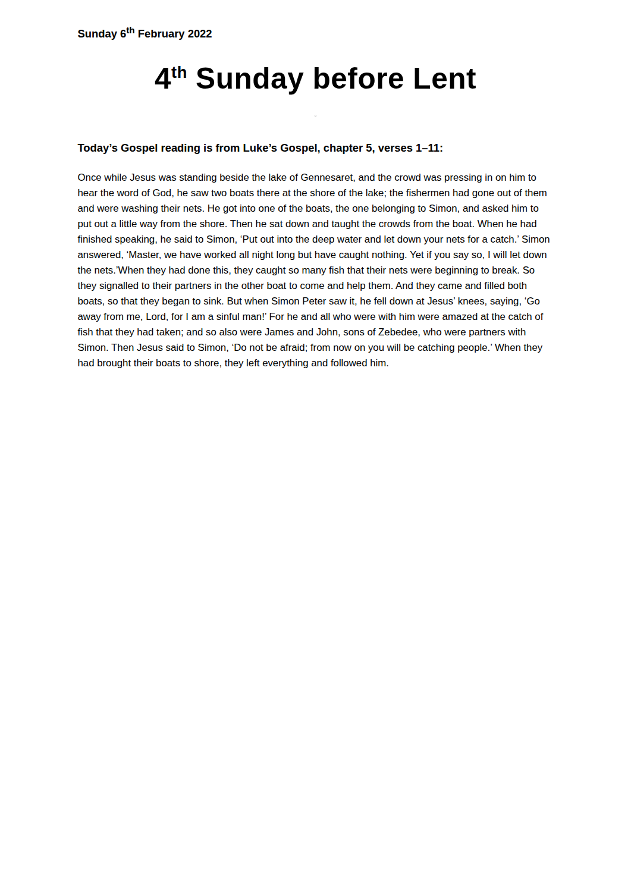Sunday 6th February 2022
4th Sunday before Lent
Today’s Gospel reading is from Luke’s Gospel, chapter 5, verses 1–11:
Once while Jesus was standing beside the lake of Gennesaret, and the crowd was pressing in on him to hear the word of God, he saw two boats there at the shore of the lake; the fishermen had gone out of them and were washing their nets. He got into one of the boats, the one belonging to Simon, and asked him to put out a little way from the shore. Then he sat down and taught the crowds from the boat. When he had finished speaking, he said to Simon, ‘Put out into the deep water and let down your nets for a catch.’ Simon answered, ‘Master, we have worked all night long but have caught nothing. Yet if you say so, I will let down the nets.’When they had done this, they caught so many fish that their nets were beginning to break. So they signalled to their partners in the other boat to come and help them. And they came and filled both boats, so that they began to sink. But when Simon Peter saw it, he fell down at Jesus’ knees, saying, ‘Go away from me, Lord, for I am a sinful man!’ For he and all who were with him were amazed at the catch of fish that they had taken; and so also were James and John, sons of Zebedee, who were partners with Simon. Then Jesus said to Simon, ‘Do not be afraid; from now on you will be catching people.’ When they had brought their boats to shore, they left everything and followed him.